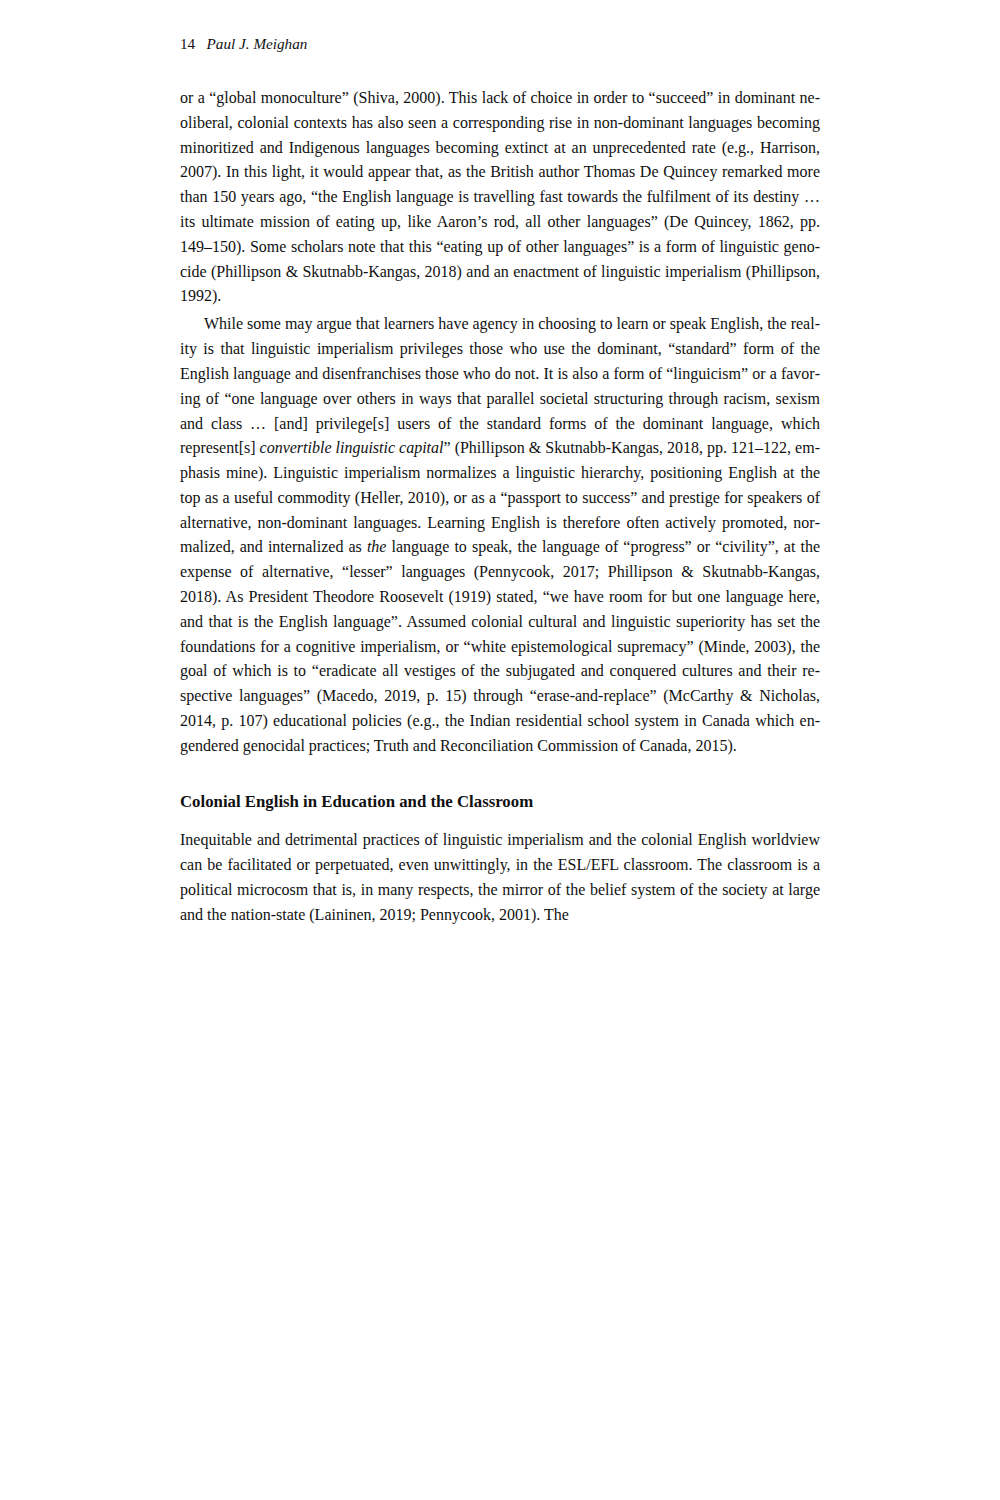14 Paul J. Meighan
or a “global monoculture” (Shiva, 2000). This lack of choice in order to “succeed” in dominant neoliberal, colonial contexts has also seen a corresponding rise in non-dominant languages becoming minoritized and Indigenous languages becoming extinct at an unprecedented rate (e.g., Harrison, 2007). In this light, it would appear that, as the British author Thomas De Quincey remarked more than 150 years ago, “the English language is travelling fast towards the fulfilment of its destiny … its ultimate mission of eating up, like Aaron’s rod, all other languages” (De Quincey, 1862, pp. 149–150). Some scholars note that this “eating up of other languages” is a form of linguistic genocide (Phillipson & Skutnabb-Kangas, 2018) and an enactment of linguistic imperialism (Phillipson, 1992).
While some may argue that learners have agency in choosing to learn or speak English, the reality is that linguistic imperialism privileges those who use the dominant, “standard” form of the English language and disenfranchises those who do not. It is also a form of “linguicism” or a favoring of “one language over others in ways that parallel societal structuring through racism, sexism and class … [and] privilege[s] users of the standard forms of the dominant language, which represent[s] convertible linguistic capital” (Phillipson & Skutnabb-Kangas, 2018, pp. 121–122, emphasis mine). Linguistic imperialism normalizes a linguistic hierarchy, positioning English at the top as a useful commodity (Heller, 2010), or as a “passport to success” and prestige for speakers of alternative, non-dominant languages. Learning English is therefore often actively promoted, normalized, and internalized as the language to speak, the language of “progress” or “civility”, at the expense of alternative, “lesser” languages (Pennycook, 2017; Phillipson & Skutnabb-Kangas, 2018). As President Theodore Roosevelt (1919) stated, “we have room for but one language here, and that is the English language”. Assumed colonial cultural and linguistic superiority has set the foundations for a cognitive imperialism, or “white epistemological supremacy” (Minde, 2003), the goal of which is to “eradicate all vestiges of the subjugated and conquered cultures and their respective languages” (Macedo, 2019, p. 15) through “erase-and-replace” (McCarthy & Nicholas, 2014, p. 107) educational policies (e.g., the Indian residential school system in Canada which engendered genocidal practices; Truth and Reconciliation Commission of Canada, 2015).
Colonial English in Education and the Classroom
Inequitable and detrimental practices of linguistic imperialism and the colonial English worldview can be facilitated or perpetuated, even unwittingly, in the ESL/EFL classroom. The classroom is a political microcosm that is, in many respects, the mirror of the belief system of the society at large and the nation-state (Laininen, 2019; Pennycook, 2001). The